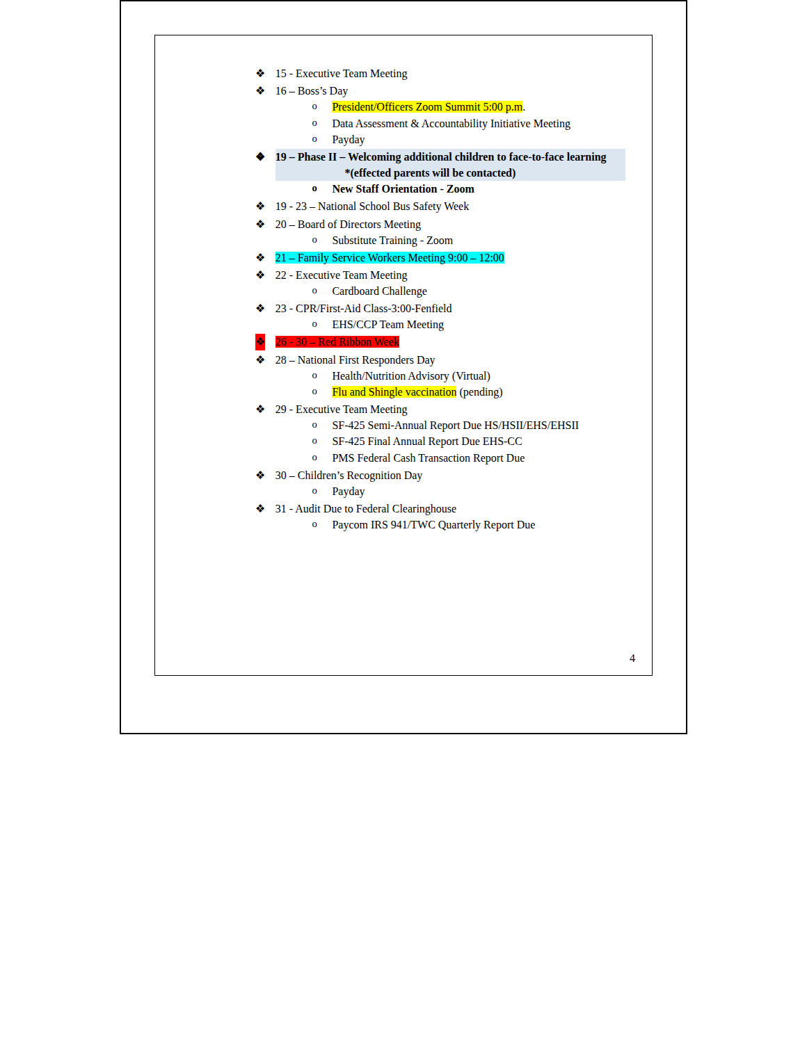15 - Executive Team Meeting
16 – Boss’s Day
President/Officers Zoom Summit 5:00 p.m.
Data Assessment & Accountability Initiative Meeting
Payday
19 – Phase II – Welcoming additional children to face-to-face learning *(effected parents will be contacted)
New Staff Orientation - Zoom
19 - 23 – National School Bus Safety Week
20 – Board of Directors Meeting
Substitute Training - Zoom
21 – Family Service Workers Meeting 9:00 – 12:00
22 - Executive Team Meeting
Cardboard Challenge
23 - CPR/First-Aid Class-3:00-Fenfield
EHS/CCP Team Meeting
26 - 30 – Red Ribbon Week
28 – National First Responders Day
Health/Nutrition Advisory (Virtual)
Flu and Shingle vaccination (pending)
29 - Executive Team Meeting
SF-425 Semi-Annual Report Due HS/HSII/EHS/EHSII
SF-425 Final Annual Report Due EHS-CC
PMS Federal Cash Transaction Report Due
30 – Children’s Recognition Day
Payday
31 - Audit Due to Federal Clearinghouse
Paycom IRS 941/TWC Quarterly Report Due
4